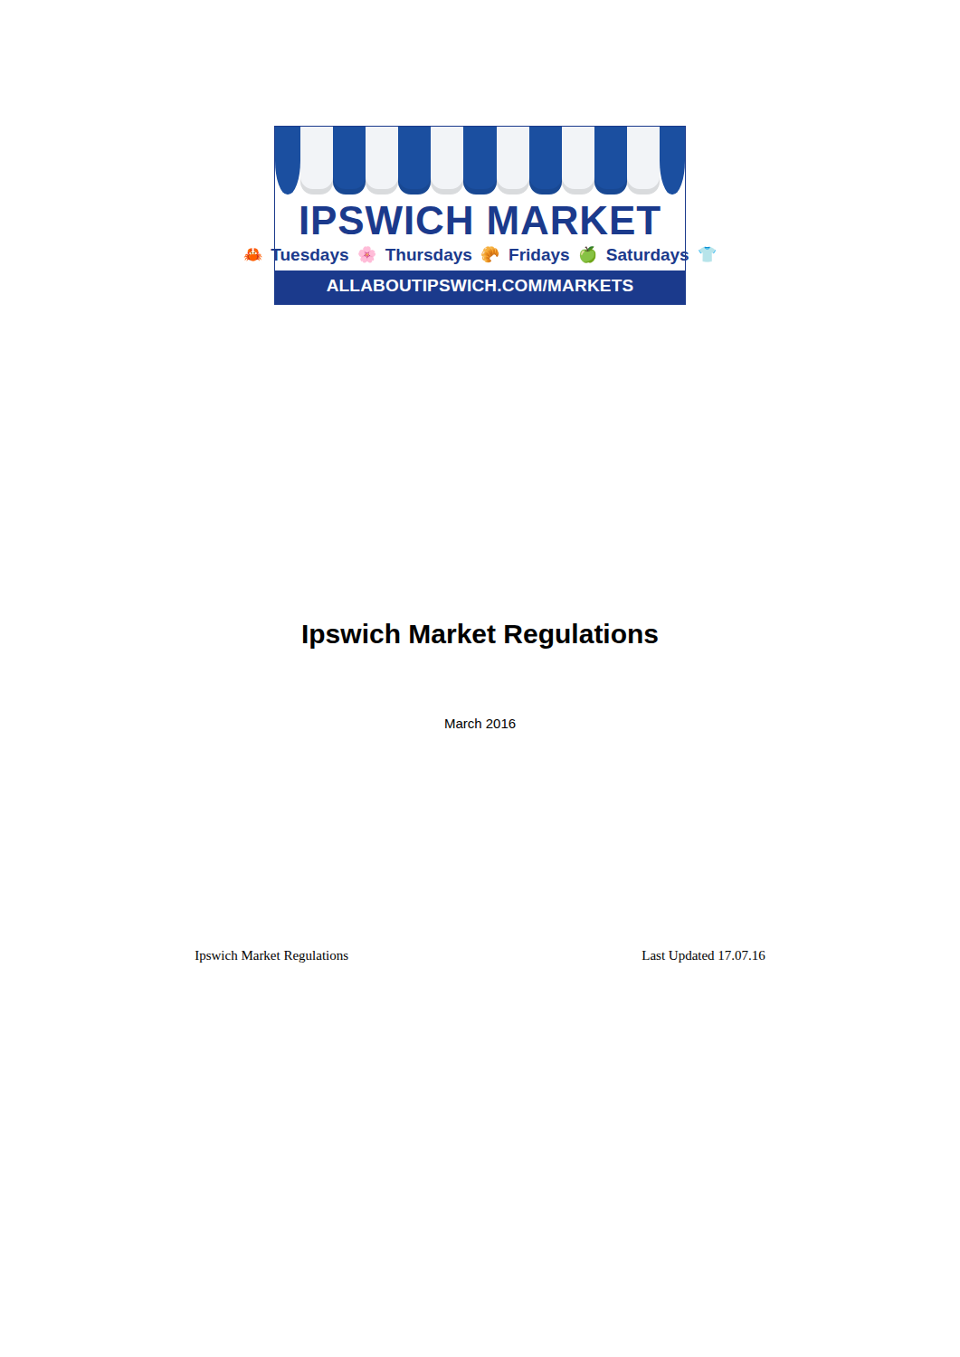Ipswich Market
🦀 Tuesdays 🌸 Thursdays 🥐 Fridays 🍏 Saturdays 👕
ALLABOUTIPSWICH.COM/MARKETS
Ipswich Market Regulations
March 2016
Ipswich Market Regulations Last Updated 17.07.16